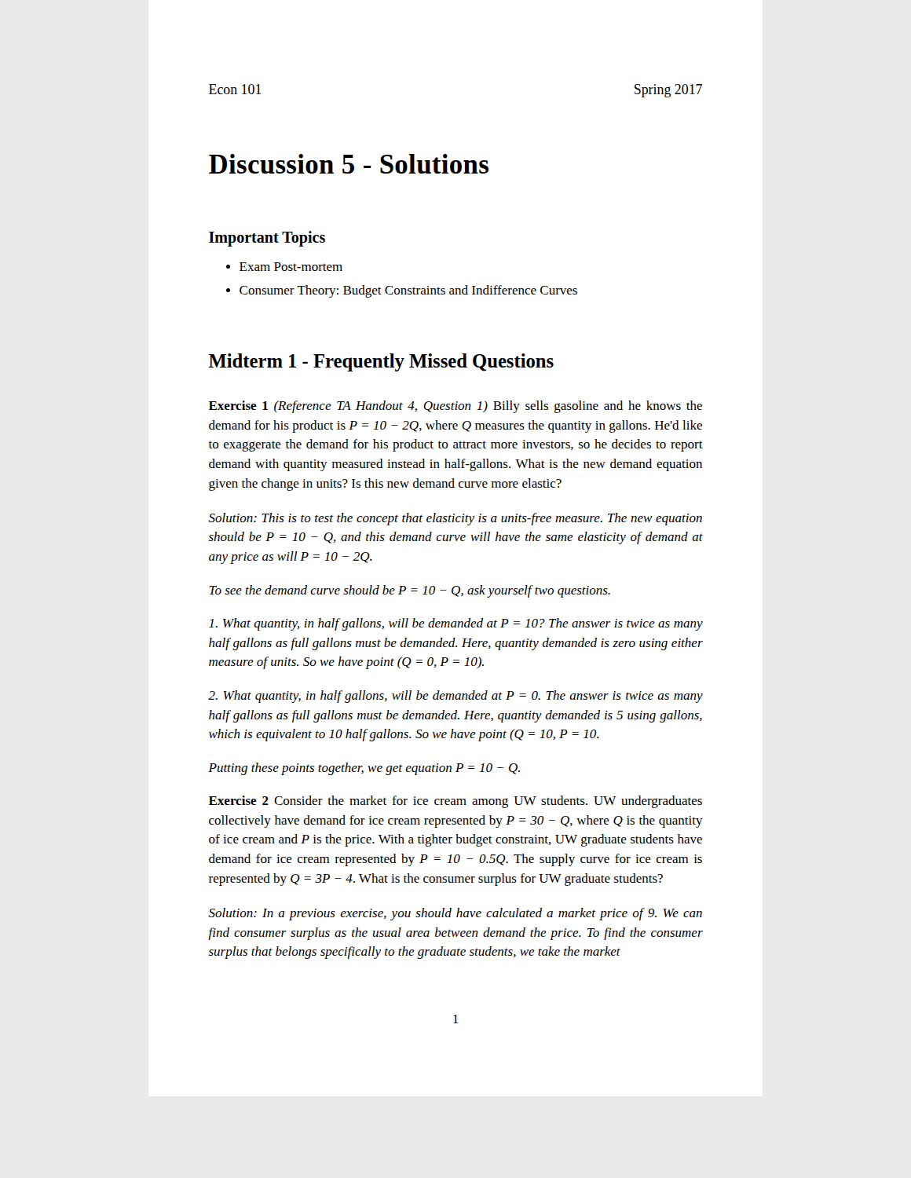Econ 101 Spring 2017
Discussion 5 - Solutions
Important Topics
Exam Post-mortem
Consumer Theory: Budget Constraints and Indifference Curves
Midterm 1 - Frequently Missed Questions
Exercise 1 (Reference TA Handout 4, Question 1) Billy sells gasoline and he knows the demand for his product is P = 10 − 2Q, where Q measures the quantity in gallons. He'd like to exaggerate the demand for his product to attract more investors, so he decides to report demand with quantity measured instead in half-gallons. What is the new demand equation given the change in units? Is this new demand curve more elastic?
Solution: This is to test the concept that elasticity is a units-free measure. The new equation should be P = 10 − Q, and this demand curve will have the same elasticity of demand at any price as will P = 10 − 2Q.
To see the demand curve should be P = 10 − Q, ask yourself two questions.
1. What quantity, in half gallons, will be demanded at P = 10? The answer is twice as many half gallons as full gallons must be demanded. Here, quantity demanded is zero using either measure of units. So we have point (Q = 0, P = 10).
2. What quantity, in half gallons, will be demanded at P = 0. The answer is twice as many half gallons as full gallons must be demanded. Here, quantity demanded is 5 using gallons, which is equivalent to 10 half gallons. So we have point (Q = 10, P = 10.
Putting these points together, we get equation P = 10 − Q.
Exercise 2 Consider the market for ice cream among UW students. UW undergraduates collectively have demand for ice cream represented by P = 30 − Q, where Q is the quantity of ice cream and P is the price. With a tighter budget constraint, UW graduate students have demand for ice cream represented by P = 10 − 0.5Q. The supply curve for ice cream is represented by Q = 3P − 4. What is the consumer surplus for UW graduate students?
Solution: In a previous exercise, you should have calculated a market price of 9. We can find consumer surplus as the usual area between demand the price. To find the consumer surplus that belongs specifically to the graduate students, we take the market
1